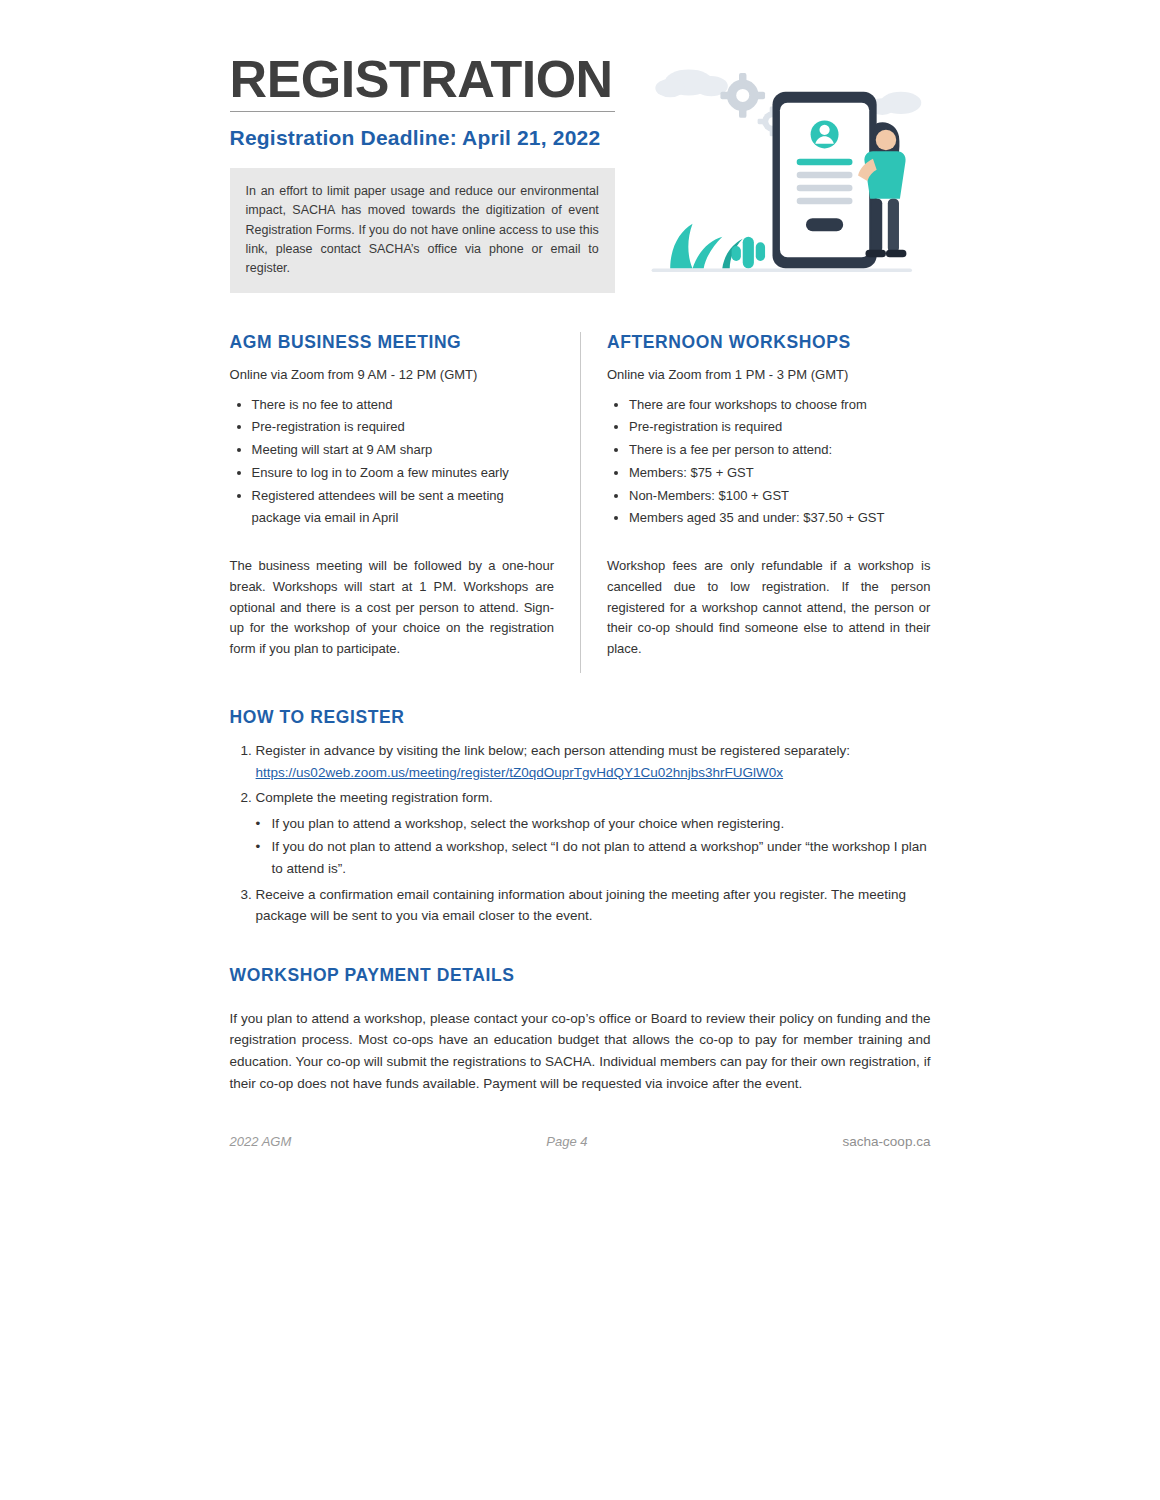REGISTRATION
Registration Deadline: April 21, 2022
In an effort to limit paper usage and reduce our environmental impact, SACHA has moved towards the digitization of event Registration Forms. If you do not have online access to use this link, please contact SACHA’s office via phone or email to register.
AGM BUSINESS MEETING
Online via Zoom from 9 AM - 12 PM (GMT)
There is no fee to attend
Pre-registration is required
Meeting will start at 9 AM sharp
Ensure to log in to Zoom a few minutes early
Registered attendees will be sent a meeting package via email in April
The business meeting will be followed by a one-hour break. Workshops will start at 1 PM. Workshops are optional and there is a cost per person to attend. Sign-up for the workshop of your choice on the registration form if you plan to participate.
AFTERNOON WORKSHOPS
Online via Zoom from 1 PM - 3 PM (GMT)
There are four workshops to choose from
Pre-registration is required
There is a fee per person to attend:
Members: $75 + GST
Non-Members: $100 + GST
Members aged 35 and under: $37.50 + GST
Workshop fees are only refundable if a workshop is cancelled due to low registration. If the person registered for a workshop cannot attend, the person or their co-op should find someone else to attend in their place.
HOW TO REGISTER
Register in advance by visiting the link below; each person attending must be registered separately:
https://us02web.zoom.us/meeting/register/tZ0qdOuprTgvHdQY1Cu02hnjbs3hrFUGlW0x
Complete the meeting registration form.
If you plan to attend a workshop, select the workshop of your choice when registering.
If you do not plan to attend a workshop, select “I do not plan to attend a workshop” under “the workshop I plan to attend is”.
Receive a confirmation email containing information about joining the meeting after you register. The meeting package will be sent to you via email closer to the event.
WORKSHOP PAYMENT DETAILS
If you plan to attend a workshop, please contact your co-op’s office or Board to review their policy on funding and the registration process. Most co-ops have an education budget that allows the co-op to pay for member training and education. Your co-op will submit the registrations to SACHA. Individual members can pay for their own registration, if their co-op does not have funds available. Payment will be requested via invoice after the event.
2022 AGM
Page 4
sacha-coop.ca